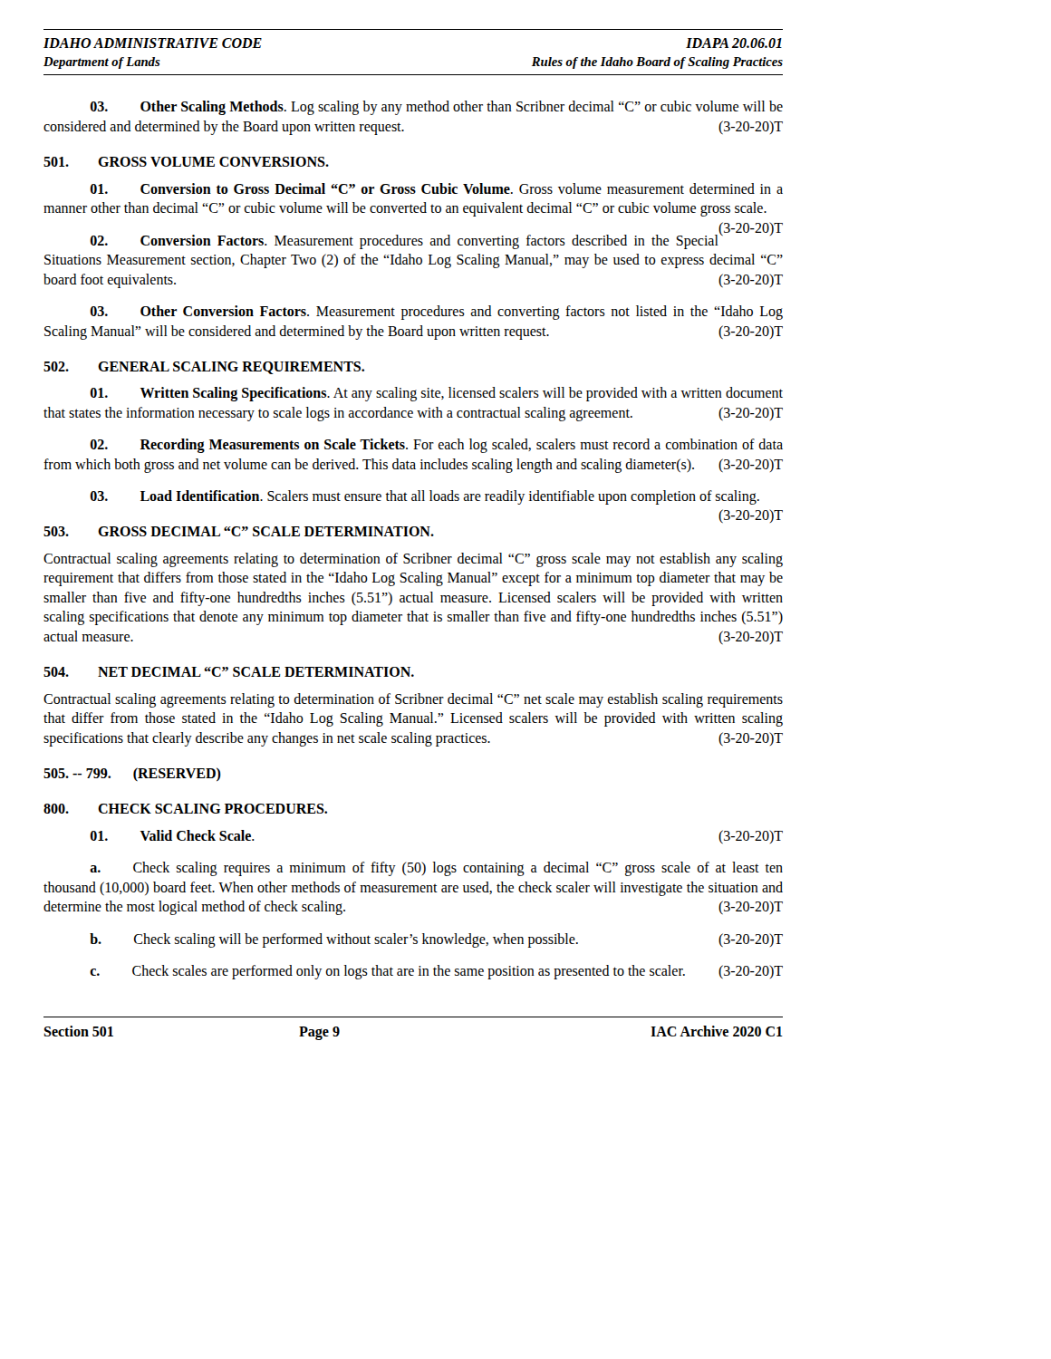| IDAHO ADMINISTRATIVE CODE | IDAPA 20.06.01 |
| Department of Lands | Rules of the Idaho Board of Scaling Practices |
03. Other Scaling Methods. Log scaling by any method other than Scribner decimal “C” or cubic volume will be considered and determined by the Board upon written request.(3-20-20)T
501. GROSS VOLUME CONVERSIONS.
01. Conversion to Gross Decimal “C” or Gross Cubic Volume. Gross volume measurement determined in a manner other than decimal “C” or cubic volume will be converted to an equivalent decimal “C” or cubic volume gross scale.(3-20-20)T
02. Conversion Factors. Measurement procedures and converting factors described in the Special Situations Measurement section, Chapter Two (2) of the “Idaho Log Scaling Manual,” may be used to express decimal “C” board foot equivalents.(3-20-20)T
03. Other Conversion Factors. Measurement procedures and converting factors not listed in the “Idaho Log Scaling Manual” will be considered and determined by the Board upon written request.(3-20-20)T
502. GENERAL SCALING REQUIREMENTS.
01. Written Scaling Specifications. At any scaling site, licensed scalers will be provided with a written document that states the information necessary to scale logs in accordance with a contractual scaling agreement.(3-20-20)T
02. Recording Measurements on Scale Tickets. For each log scaled, scalers must record a combination of data from which both gross and net volume can be derived. This data includes scaling length and scaling diameter(s).(3-20-20)T
03. Load Identification. Scalers must ensure that all loads are readily identifiable upon completion of scaling.(3-20-20)T
503. GROSS DECIMAL “C” SCALE DETERMINATION.
Contractual scaling agreements relating to determination of Scribner decimal “C” gross scale may not establish any scaling requirement that differs from those stated in the “Idaho Log Scaling Manual” except for a minimum top diameter that may be smaller than five and fifty-one hundredths inches (5.51”) actual measure. Licensed scalers will be provided with written scaling specifications that denote any minimum top diameter that is smaller than five and fifty-one hundredths inches (5.51”) actual measure.(3-20-20)T
504. NET DECIMAL “C” SCALE DETERMINATION.
Contractual scaling agreements relating to determination of Scribner decimal “C” net scale may establish scaling requirements that differ from those stated in the “Idaho Log Scaling Manual.” Licensed scalers will be provided with written scaling specifications that clearly describe any changes in net scale scaling practices.(3-20-20)T
505. -- 799. (RESERVED)
800. CHECK SCALING PROCEDURES.
01. Valid Check Scale.(3-20-20)T
a. Check scaling requires a minimum of fifty (50) logs containing a decimal “C” gross scale of at least ten thousand (10,000) board feet. When other methods of measurement are used, the check scaler will investigate the situation and determine the most logical method of check scaling.(3-20-20)T
b. Check scaling will be performed without scaler’s knowledge, when possible.(3-20-20)T
c. Check scales are performed only on logs that are in the same position as presented to the scaler.(3-20-20)T
| Section 501 | Page 9 | IAC Archive 2020 C1 |